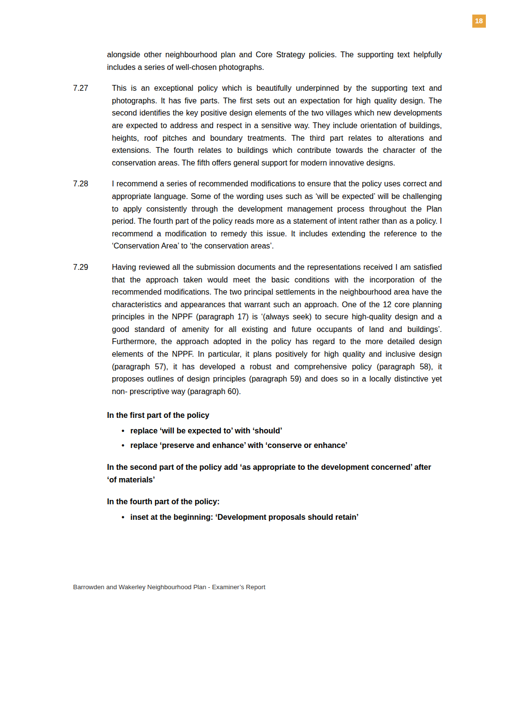18
alongside other neighbourhood plan and Core Strategy policies. The supporting text helpfully includes a series of well-chosen photographs.
7.27
This is an exceptional policy which is beautifully underpinned by the supporting text and photographs. It has five parts. The first sets out an expectation for high quality design. The second identifies the key positive design elements of the two villages which new developments are expected to address and respect in a sensitive way. They include orientation of buildings, heights, roof pitches and boundary treatments. The third part relates to alterations and extensions. The fourth relates to buildings which contribute towards the character of the conservation areas. The fifth offers general support for modern innovative designs.
7.28
I recommend a series of recommended modifications to ensure that the policy uses correct and appropriate language. Some of the wording uses such as ‘will be expected’ will be challenging to apply consistently through the development management process throughout the Plan period. The fourth part of the policy reads more as a statement of intent rather than as a policy. I recommend a modification to remedy this issue. It includes extending the reference to the ‘Conservation Area’ to ‘the conservation areas’.
7.29
Having reviewed all the submission documents and the representations received I am satisfied that the approach taken would meet the basic conditions with the incorporation of the recommended modifications. The two principal settlements in the neighbourhood area have the characteristics and appearances that warrant such an approach. One of the 12 core planning principles in the NPPF (paragraph 17) is ‘(always seek) to secure high-quality design and a good standard of amenity for all existing and future occupants of land and buildings’. Furthermore, the approach adopted in the policy has regard to the more detailed design elements of the NPPF. In particular, it plans positively for high quality and inclusive design (paragraph 57), it has developed a robust and comprehensive policy (paragraph 58), it proposes outlines of design principles (paragraph 59) and does so in a locally distinctive yet non- prescriptive way (paragraph 60).
In the first part of the policy
replace ‘will be expected to’ with ‘should’
replace ‘preserve and enhance’ with ‘conserve or enhance’
In the second part of the policy add ‘as appropriate to the development concerned’ after ‘of materials’
In the fourth part of the policy:
inset at the beginning: ‘Development proposals should retain’
Barrowden and Wakerley Neighbourhood Plan - Examiner’s Report